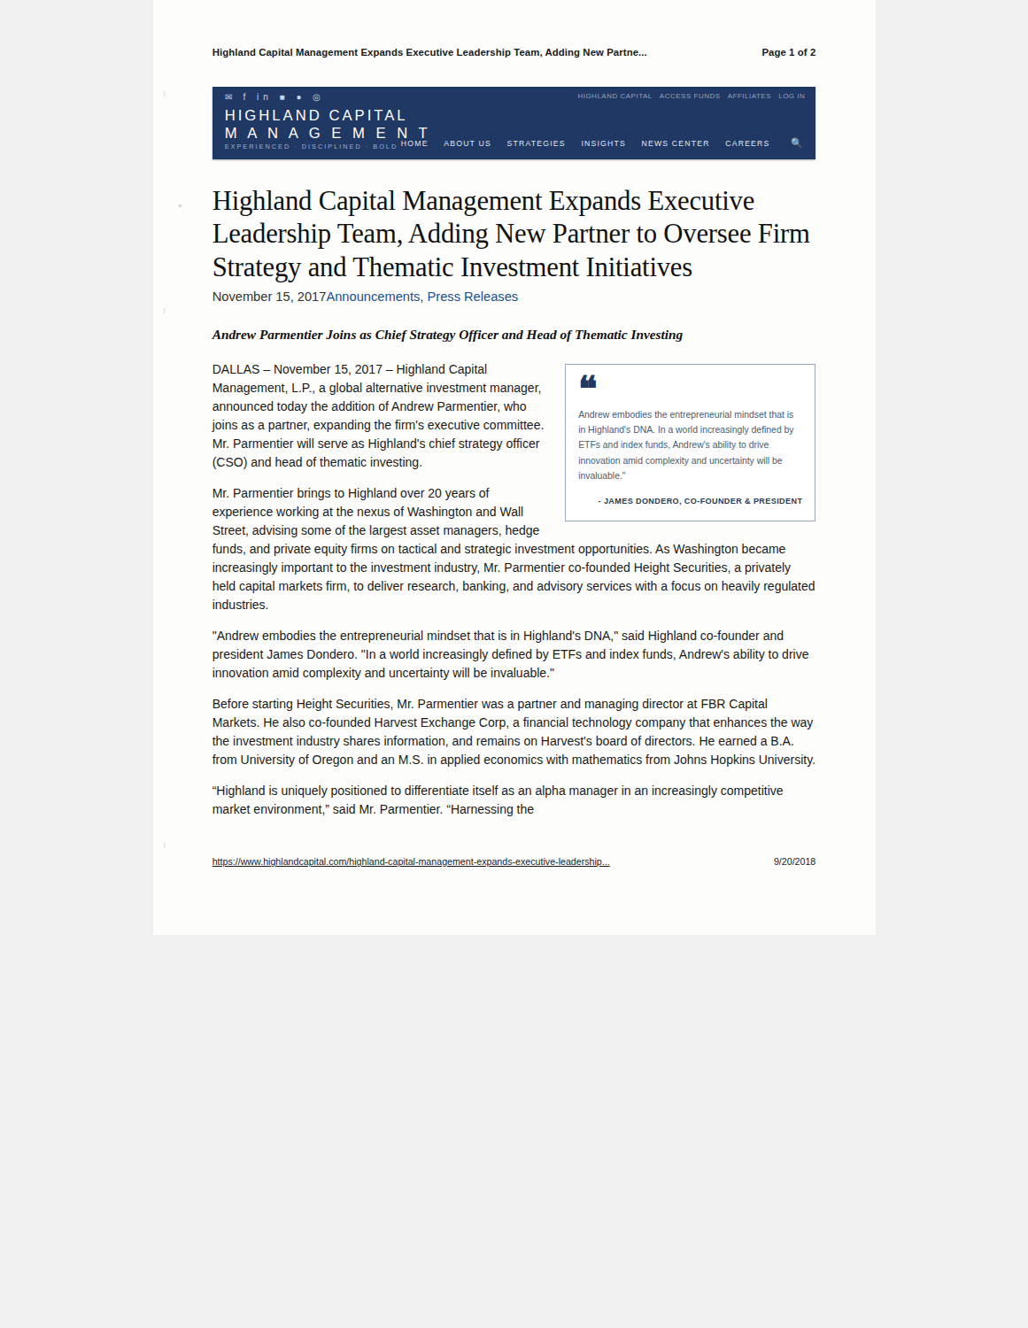Highland Capital Management Expands Executive Leadership Team, Adding New Partne...
Page 1 of 2
⁾
⁾
⁾
•
HIGHLAND CAPITAL ACCESS FUNDS AFFILIATES LOG IN
✉ f in ■ ● ◎
HIGHLAND CAPITAL
M A N A G E M E N T
EXPERIENCED · DISCIPLINED · BOLD
HOME ABOUT US STRATEGIES INSIGHTS NEWS CENTER CAREERS 🔍
Highland Capital Management Expands Executive Leadership Team, Adding New Partner to Oversee Firm Strategy and Thematic Investment Initiatives
November 15, 2017Announcements, Press Releases
Andrew Parmentier Joins as Chief Strategy Officer and Head of Thematic Investing
❝
Andrew embodies the entrepreneurial mindset that is in Highland's DNA. In a world increasingly defined by ETFs and index funds, Andrew's ability to drive innovation amid complexity and uncertainty will be invaluable."
- JAMES DONDERO, CO-FOUNDER & PRESIDENT
DALLAS – November 15, 2017 – Highland Capital Management, L.P., a global alternative investment manager, announced today the addition of Andrew Parmentier, who joins as a partner, expanding the firm's executive committee. Mr. Parmentier will serve as Highland's chief strategy officer (CSO) and head of thematic investing.
Mr. Parmentier brings to Highland over 20 years of experience working at the nexus of Washington and Wall Street, advising some of the largest asset managers, hedge funds, and private equity firms on tactical and strategic investment opportunities. As Washington became increasingly important to the investment industry, Mr. Parmentier co-founded Height Securities, a privately held capital markets firm, to deliver research, banking, and advisory services with a focus on heavily regulated industries.
"Andrew embodies the entrepreneurial mindset that is in Highland's DNA," said Highland co-founder and president James Dondero. "In a world increasingly defined by ETFs and index funds, Andrew's ability to drive innovation amid complexity and uncertainty will be invaluable."
Before starting Height Securities, Mr. Parmentier was a partner and managing director at FBR Capital Markets. He also co-founded Harvest Exchange Corp, a financial technology company that enhances the way the investment industry shares information, and remains on Harvest's board of directors. He earned a B.A. from University of Oregon and an M.S. in applied economics with mathematics from Johns Hopkins University.
“Highland is uniquely positioned to differentiate itself as an alpha manager in an increasingly competitive market environment,” said Mr. Parmentier. “Harnessing the
https://www.highlandcapital.com/highland-capital-management-expands-executive-leadership...
9/20/2018